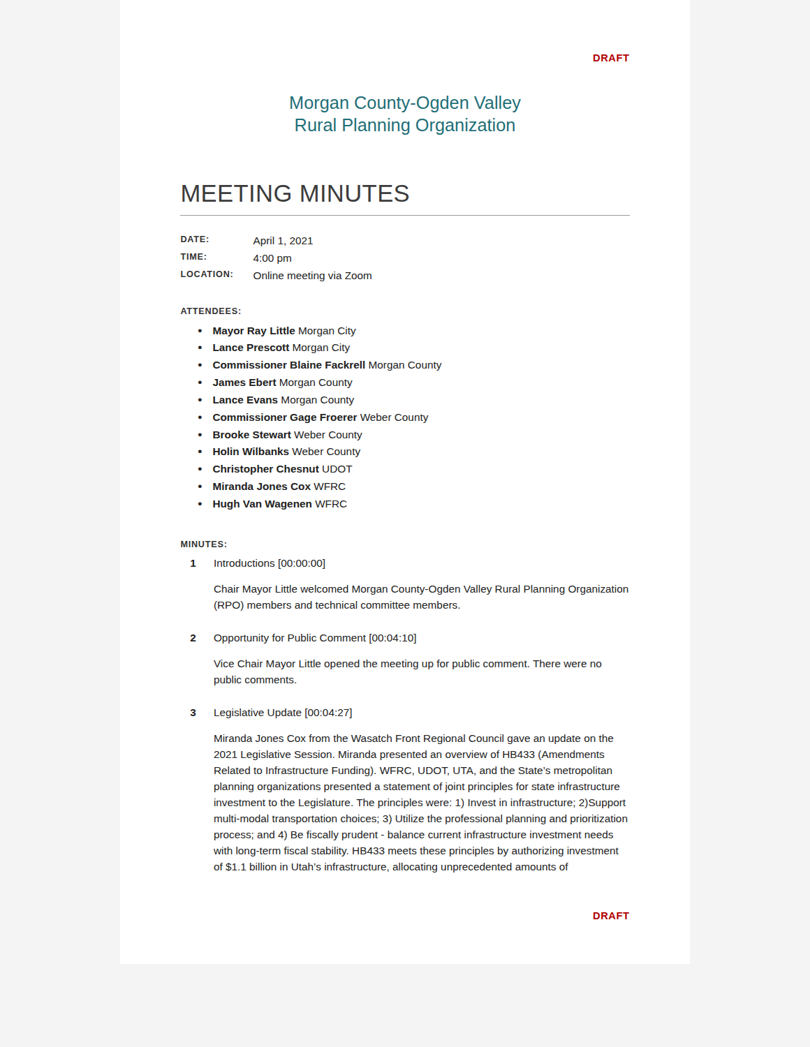DRAFT
Morgan County-Ogden Valley
Rural Planning Organization
MEETING MINUTES
| Date: | April 1, 2021 |
| Time: | 4:00 pm |
| Location: | Online meeting via Zoom |
Attendees:
Mayor Ray Little Morgan City
Lance Prescott Morgan City
Commissioner Blaine Fackrell Morgan County
James Ebert Morgan County
Lance Evans Morgan County
Commissioner Gage Froerer Weber County
Brooke Stewart Weber County
Holin Wilbanks Weber County
Christopher Chesnut UDOT
Miranda Jones Cox WFRC
Hugh Van Wagenen WFRC
Minutes:
Introductions [00:00:00]
Chair Mayor Little welcomed Morgan County-Ogden Valley Rural Planning Organization (RPO) members and technical committee members.
Opportunity for Public Comment [00:04:10]
Vice Chair Mayor Little opened the meeting up for public comment. There were no public comments.
Legislative Update [00:04:27]
Miranda Jones Cox from the Wasatch Front Regional Council gave an update on the 2021 Legislative Session. Miranda presented an overview of HB433 (Amendments Related to Infrastructure Funding). WFRC, UDOT, UTA, and the State’s metropolitan planning organizations presented a statement of joint principles for state infrastructure investment to the Legislature. The principles were: 1) Invest in infrastructure; 2)Support multi-modal transportation choices; 3) Utilize the professional planning and prioritization process; and 4) Be fiscally prudent - balance current infrastructure investment needs with long-term fiscal stability. HB433 meets these principles by authorizing investment of $1.1 billion in Utah’s infrastructure, allocating unprecedented amounts of
DRAFT